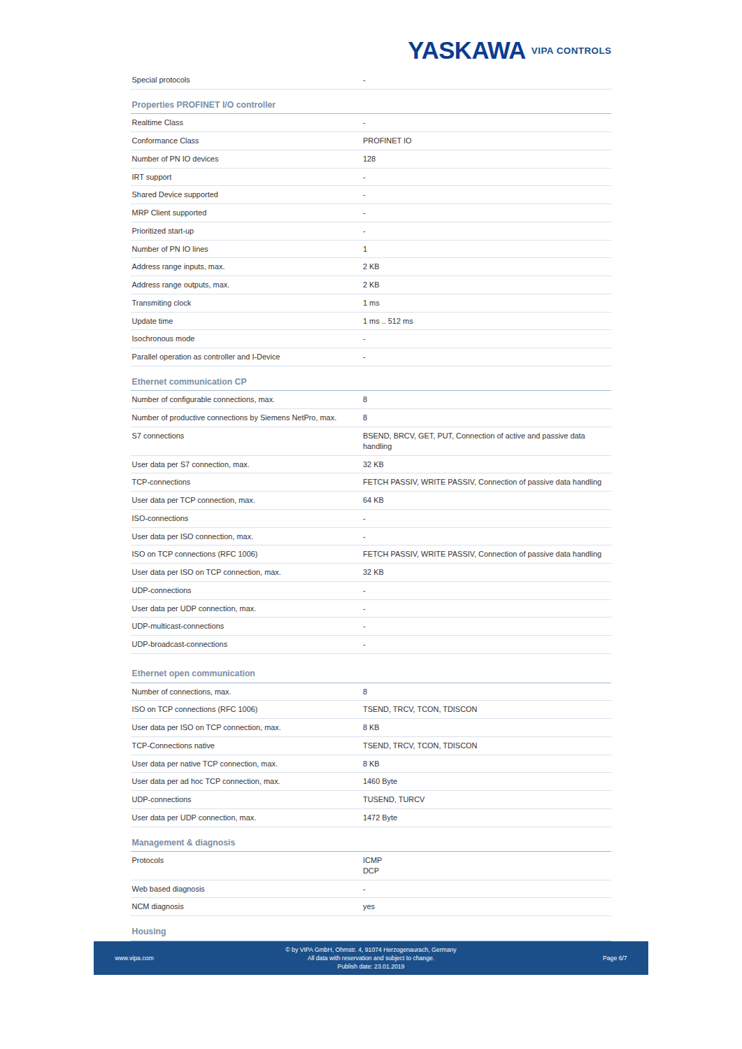YASKAWA VIPA CONTROLS
| Special protocols | - |
| Properties PROFINET I/O controller |
| Realtime Class | - |
| Conformance Class | PROFINET IO |
| Number of PN IO devices | 128 |
| IRT support | - |
| Shared Device supported | - |
| MRP Client supported | - |
| Prioritized start-up | - |
| Number of PN IO lines | 1 |
| Address range inputs, max. | 2 KB |
| Address range outputs, max. | 2 KB |
| Transmiting clock | 1 ms |
| Update time | 1 ms .. 512 ms |
| Isochronous mode | - |
| Parallel operation as controller and I-Device | - |
| Ethernet communication CP |
| Number of configurable connections, max. | 8 |
| Number of productive connections by Siemens NetPro, max. | 8 |
| S7 connections | BSEND, BRCV, GET, PUT, Connection of active and passive data handling |
| User data per S7 connection, max. | 32 KB |
| TCP-connections | FETCH PASSIV, WRITE PASSIV, Connection of passive data handling |
| User data per TCP connection, max. | 64 KB |
| ISO-connections | - |
| User data per ISO connection, max. | - |
| ISO on TCP connections (RFC 1006) | FETCH PASSIV, WRITE PASSIV, Connection of passive data handling |
| User data per ISO on TCP connection, max. | 32 KB |
| UDP-connections | - |
| User data per UDP connection, max. | - |
| UDP-multicast-connections | - |
| UDP-broadcast-connections | - |
| Ethernet open communication |
| Number of connections, max. | 8 |
| ISO on TCP connections (RFC 1006) | TSEND, TRCV, TCON, TDISCON |
| User data per ISO on TCP connection, max. | 8 KB |
| TCP-Connections native | TSEND, TRCV, TCON, TDISCON |
| User data per native TCP connection, max. | 8 KB |
| User data per ad hoc TCP connection, max. | 1460 Byte |
| UDP-connections | TUSEND, TURCV |
| User data per UDP connection, max. | 1472 Byte |
| Management & diagnosis |
| Protocols | ICMP DCP |
| Web based diagnosis | - |
| NCM diagnosis | yes |
| Housing |
www.vipa.com
© by VIPA GmbH, Ohmstr. 4, 91074 Herzogenaurach, Germany
All data with reservation and subject to change.
Publish date: 23.01.2019
Page 6/7